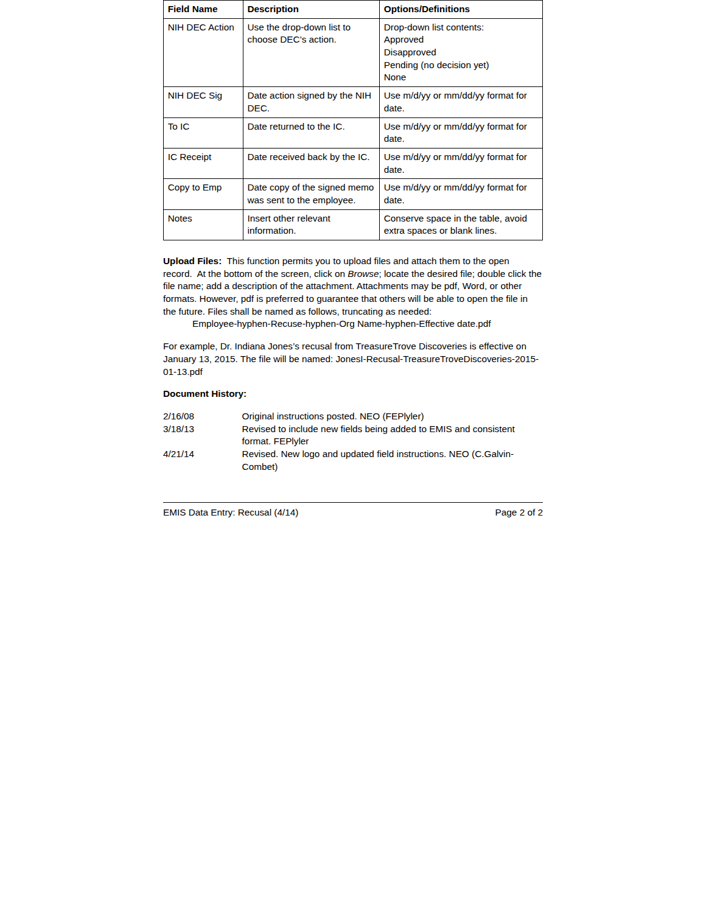| Field Name | Description | Options/Definitions |
| --- | --- | --- |
| NIH DEC Action | Use the drop-down list to choose DEC’s action. | Drop-down list contents: Approved Disapproved Pending (no decision yet) None |
| NIH DEC Sig | Date action signed by the NIH DEC. | Use m/d/yy or mm/dd/yy format for date. |
| To IC | Date returned to the IC. | Use m/d/yy or mm/dd/yy format for date. |
| IC Receipt | Date received back by the IC. | Use m/d/yy or mm/dd/yy format for date. |
| Copy to Emp | Date copy of the signed memo was sent to the employee. | Use m/d/yy or mm/dd/yy format for date. |
| Notes | Insert other relevant information. | Conserve space in the table, avoid extra spaces or blank lines. |
Upload Files: This function permits you to upload files and attach them to the open record. At the bottom of the screen, click on Browse; locate the desired file; double click the file name; add a description of the attachment. Attachments may be pdf, Word, or other formats. However, pdf is preferred to guarantee that others will be able to open the file in the future. Files shall be named as follows, truncating as needed:
Employee-hyphen-Recuse-hyphen-Org Name-hyphen-Effective date.pdf
For example, Dr. Indiana Jones’s recusal from TreasureTrove Discoveries is effective on January 13, 2015. The file will be named: JonesI-Recusal-TreasureTroveDiscoveries-2015-01-13.pdf
Document History:
2/16/08 Original instructions posted. NEO (FEPlyler)
3/18/13 Revised to include new fields being added to EMIS and consistent format. FEPlyler
4/21/14 Revised. New logo and updated field instructions. NEO (C.Galvin-Combet)
EMIS Data Entry: Recusal (4/14) Page 2 of 2